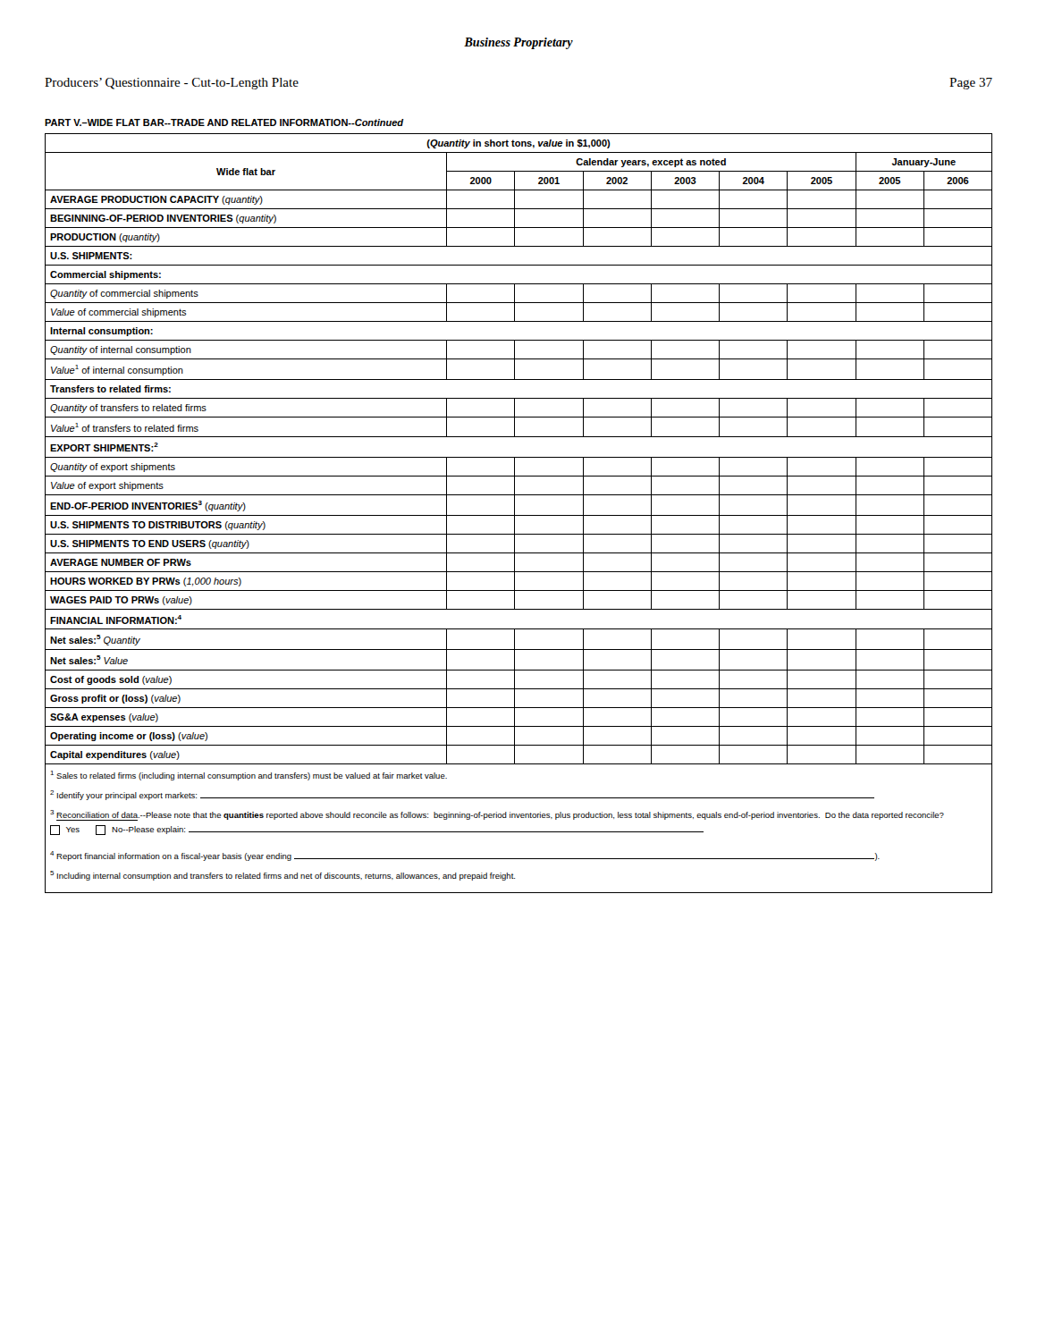Business Proprietary
Producers’ Questionnaire - Cut-to-Length Plate
Page 37
PART V.–WIDE FLAT BAR--TRADE AND RELATED INFORMATION--Continued
| ( Quantity in short tons, value in $1,000) |
| Wide flat bar | Calendar years, except as noted | January-June |
| 2000 | 2001 | 2002 | 2003 | 2004 | 2005 | 2005 | 2006 |
| AVERAGE PRODUCTION CAPACITY ( quantity ) | | | | | | | | |
| BEGINNING-OF-PERIOD INVENTORIES ( quantity ) | | | | | | | | |
| PRODUCTION ( quantity ) | | | | | | | | |
| U.S. SHIPMENTS: |
| Commercial shipments: |
| Quantity of commercial shipments | | | | | | | | |
| Value of commercial shipments | | | | | | | | |
| Internal consumption: |
| Quantity of internal consumption | | | | | | | | |
| Value 1 of internal consumption | | | | | | | | |
| Transfers to related firms: |
| Quantity of transfers to related firms | | | | | | | | |
| Value 1 of transfers to related firms | | | | | | | | |
| EXPORT SHIPMENTS: 2 |
| Quantity of export shipments | | | | | | | | |
| Value of export shipments | | | | | | | | |
| END-OF-PERIOD INVENTORIES 3 ( quantity ) | | | | | | | | |
| U.S. SHIPMENTS TO DISTRIBUTORS ( quantity ) | | | | | | | | |
| U.S. SHIPMENTS TO END USERS ( quantity ) | | | | | | | | |
| AVERAGE NUMBER OF PRWs | | | | | | | | |
| HOURS WORKED BY PRWs ( 1,000 hours ) | | | | | | | | |
| WAGES PAID TO PRWs ( value ) | | | | | | | | |
| FINANCIAL INFORMATION: 4 |
| Net sales: 5 Quantity | | | | | | | | |
| Net sales: 5 Value | | | | | | | | |
| Cost of goods sold ( value ) | | | | | | | | |
| Gross profit or (loss) ( value ) | | | | | | | | |
| SG&A expenses ( value ) | | | | | | | | |
| Operating income or (loss) ( value ) | | | | | | | | |
| Capital expenditures ( value ) | | | | | | | | |
| 1 Sales to related firms (including internal consumption and transfers) must be valued at fair market value. 2 Identify your principal export markets: 3 Reconciliation of data .--Please note that the quantities reported above should reconcile as follows: beginning-of-period inventories, plus production, less total shipments, equals end-of-period inventories. Do the data reported reconcile? Yes No--Please explain: 4 Report financial information on a fiscal-year basis (year ending ). 5 Including internal consumption and transfers to related firms and net of discounts, returns, allowances, and prepaid freight. |